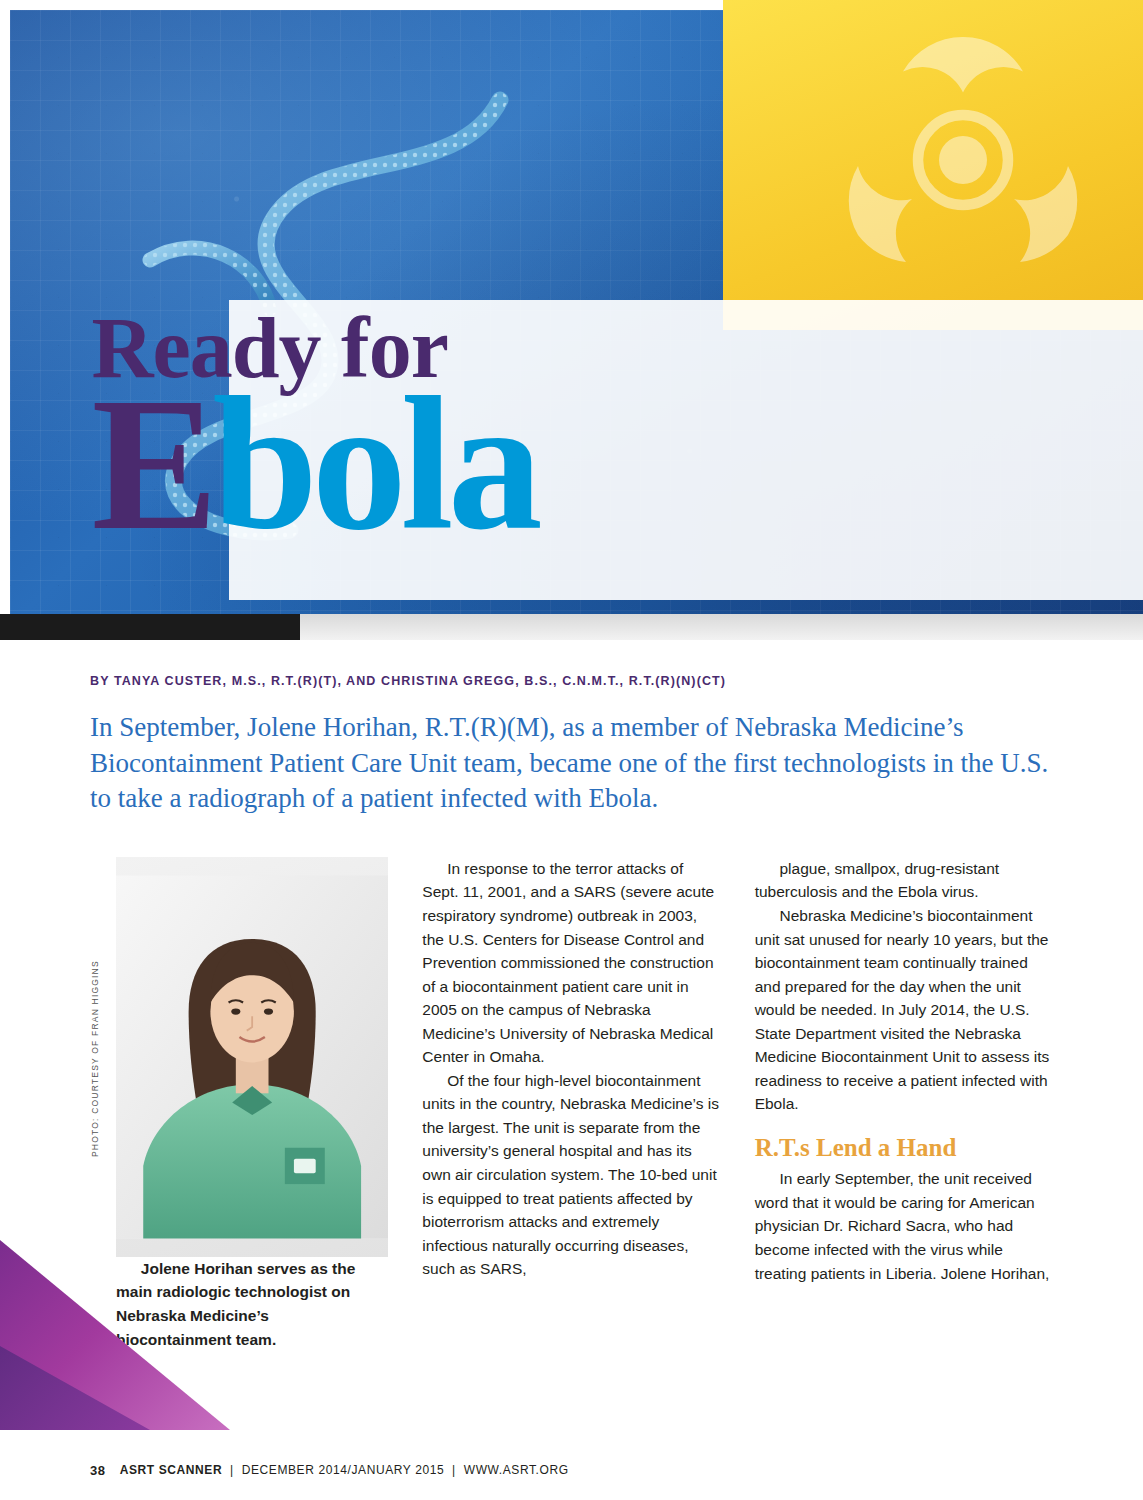Ready for
Ebola
By Tanya Custer, M.S., R.T.(R)(T), and Christina Gregg, B.S., C.N.M.T., R.T.(R)(N)(CT)
In September, Jolene Horihan, R.T.(R)(M), as a member of Nebraska Medicine’s Biocontainment Patient Care Unit team, became one of the first technologists in the U.S. to take a radiograph of a patient infected with Ebola.
Photo: Courtesy of Fran Higgins
Jolene Horihan serves as the main radiologic technologist on Nebraska Medicine’s biocontainment team.
In response to the terror attacks of Sept. 11, 2001, and a SARS (severe acute respiratory syndrome) outbreak in 2003, the U.S. Centers for Disease Control and Prevention commissioned the construction of a biocontainment patient care unit in 2005 on the campus of Nebraska Medicine’s University of Nebraska Medical Center in Omaha.
Of the four high-level biocontainment units in the country, Nebraska Medicine’s is the largest. The unit is separate from the university’s general hospital and has its own air circulation system. The 10-bed unit is equipped to treat patients affected by bioterrorism attacks and extremely infectious naturally occurring diseases, such as SARS,
plague, smallpox, drug-resistant tuberculosis and the Ebola virus.
Nebraska Medicine’s biocontainment unit sat unused for nearly 10 years, but the biocontainment team continually trained and prepared for the day when the unit would be needed. In July 2014, the U.S. State Department visited the Nebraska Medicine Biocontainment Unit to assess its readiness to receive a patient infected with Ebola.
R.T.s Lend a Hand
In early September, the unit received word that it would be caring for American physician Dr. Richard Sacra, who had become infected with the virus while treating patients in Liberia. Jolene Horihan,
38 ASRT SCANNER | DECEMBER 2014/JANUARY 2015 | WWW.ASRT.ORG